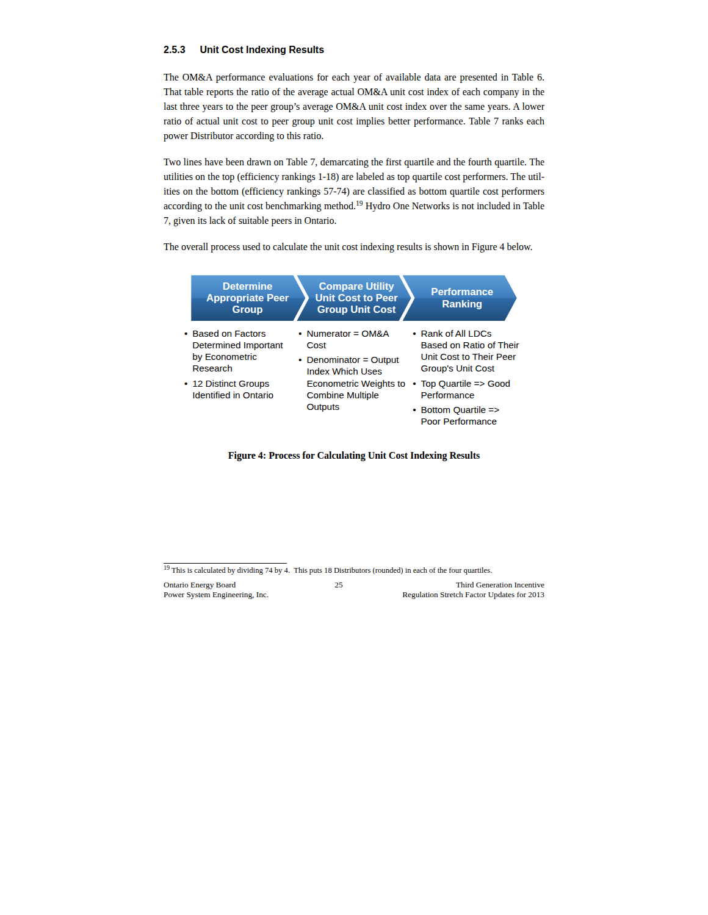2.5.3 Unit Cost Indexing Results
The OM&A performance evaluations for each year of available data are presented in Table 6. That table reports the ratio of the average actual OM&A unit cost index of each company in the last three years to the peer group’s average OM&A unit cost index over the same years. A lower ratio of actual unit cost to peer group unit cost implies better performance. Table 7 ranks each power Distributor according to this ratio.
Two lines have been drawn on Table 7, demarcating the first quartile and the fourth quartile. The utilities on the top (efficiency rankings 1-18) are labeled as top quartile cost performers. The utilities on the bottom (efficiency rankings 57-74) are classified as bottom quartile cost performers according to the unit cost benchmarking method.19 Hydro One Networks is not included in Table 7, given its lack of suitable peers in Ontario.
The overall process used to calculate the unit cost indexing results is shown in Figure 4 below.
Determine
Appropriate Peer
Group
Compare Utility
Unit Cost to Peer
Group Unit Cost
Performance
Ranking
Based on Factors Determined Important by Econometric Research
12 Distinct Groups Identified in Ontario
Numerator = OM&A Cost
Denominator = Output Index Which Uses Econometric Weights to Combine Multiple Outputs
Rank of All LDCs Based on Ratio of Their Unit Cost to Their Peer Group's Unit Cost
Top Quartile => Good Performance
Bottom Quartile => Poor Performance
Figure 4: Process for Calculating Unit Cost Indexing Results
19 This is calculated by dividing 74 by 4. This puts 18 Distributors (rounded) in each of the four quartiles.
| Ontario Energy Board | 25 | Third Generation Incentive |
| Power System Engineering, Inc. | | Regulation Stretch Factor Updates for 2013 |